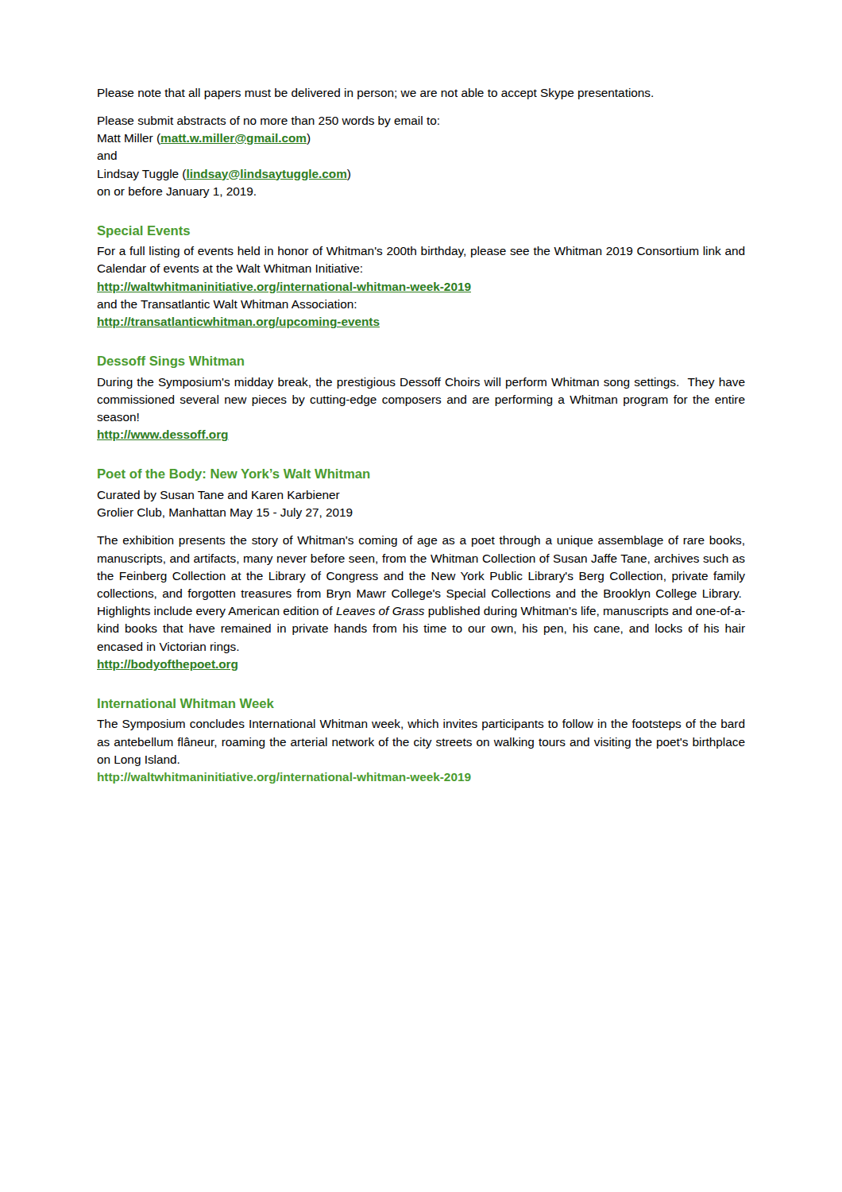Please note that all papers must be delivered in person; we are not able to accept Skype presentations.
Please submit abstracts of no more than 250 words by email to:
Matt Miller (matt.w.miller@gmail.com)
and
Lindsay Tuggle (lindsay@lindsaytuggle.com)
on or before January 1, 2019.
Special Events
For a full listing of events held in honor of Whitman's 200th birthday, please see the Whitman 2019 Consortium link and Calendar of events at the Walt Whitman Initiative:
http://waltwhitmaninitiative.org/international-whitman-week-2019
and the Transatlantic Walt Whitman Association:
http://transatlanticwhitman.org/upcoming-events
Dessoff Sings Whitman
During the Symposium's midday break, the prestigious Dessoff Choirs will perform Whitman song settings. They have commissioned several new pieces by cutting-edge composers and are performing a Whitman program for the entire season!
http://www.dessoff.org
Poet of the Body: New York’s Walt Whitman
Curated by Susan Tane and Karen Karbiener
Grolier Club, Manhattan May 15 - July 27, 2019
The exhibition presents the story of Whitman's coming of age as a poet through a unique assemblage of rare books, manuscripts, and artifacts, many never before seen, from the Whitman Collection of Susan Jaffe Tane, archives such as the Feinberg Collection at the Library of Congress and the New York Public Library's Berg Collection, private family collections, and forgotten treasures from Bryn Mawr College's Special Collections and the Brooklyn College Library. Highlights include every American edition of Leaves of Grass published during Whitman's life, manuscripts and one-of-a-kind books that have remained in private hands from his time to our own, his pen, his cane, and locks of his hair encased in Victorian rings.
http://bodyofthepoet.org
International Whitman Week
The Symposium concludes International Whitman week, which invites participants to follow in the footsteps of the bard as antebellum flâneur, roaming the arterial network of the city streets on walking tours and visiting the poet's birthplace on Long Island.
http://waltwhitmaninitiative.org/international-whitman-week-2019